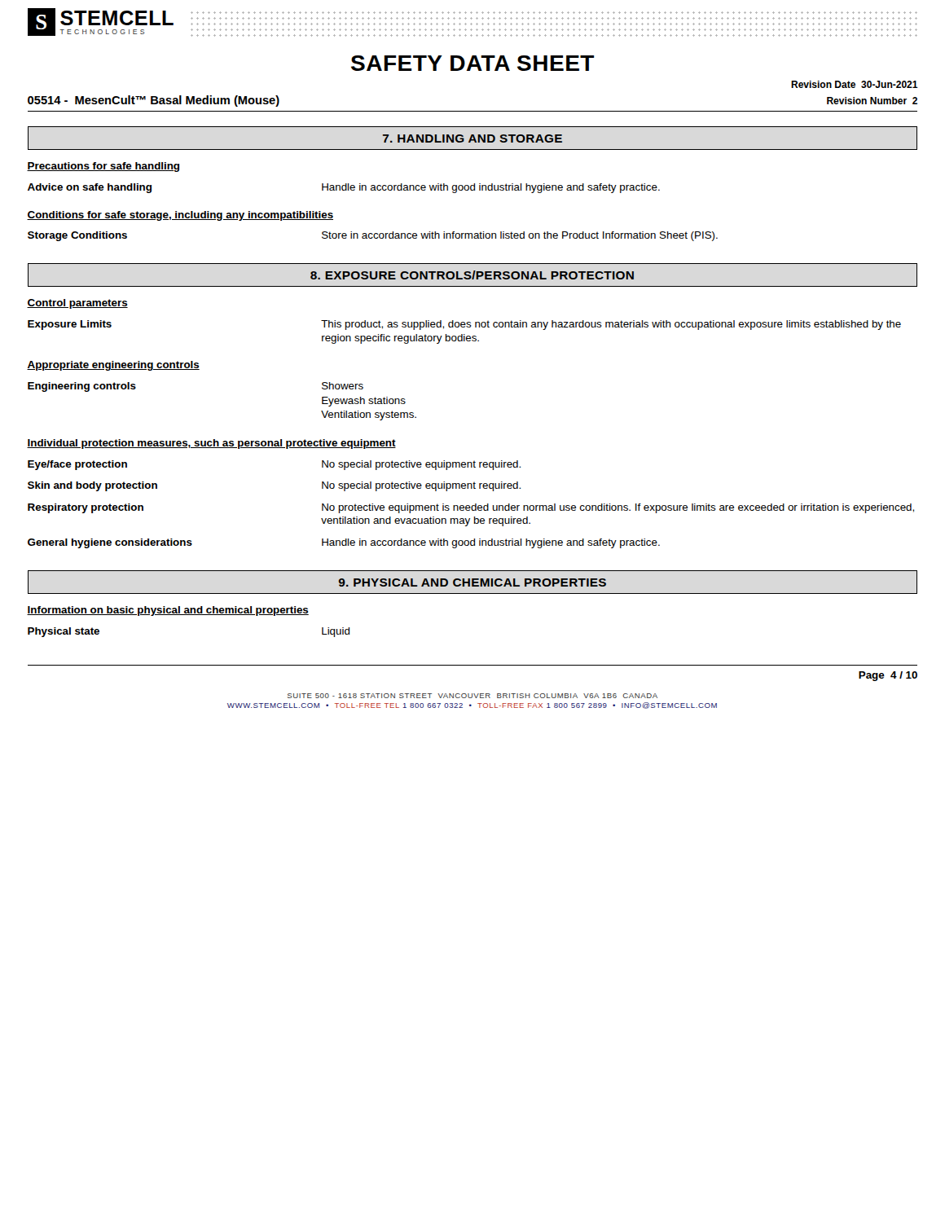S
STEMCELL
TECHNOLOGIES
SAFETY DATA SHEET
Revision Date 30-Jun-2021
05514 - MesenCult™ Basal Medium (Mouse) Revision Number 2
7. HANDLING AND STORAGE
Precautions for safe handling
| Advice on safe handling | Handle in accordance with good industrial hygiene and safety practice. |
Conditions for safe storage, including any incompatibilities
| Storage Conditions | Store in accordance with information listed on the Product Information Sheet (PIS). |
8. EXPOSURE CONTROLS/PERSONAL PROTECTION
Control parameters
| Exposure Limits | This product, as supplied, does not contain any hazardous materials with occupational exposure limits established by the region specific regulatory bodies. |
Appropriate engineering controls
| Engineering controls | Showers Eyewash stations Ventilation systems. |
Individual protection measures, such as personal protective equipment
| Eye/face protection | No special protective equipment required. |
| Skin and body protection | No special protective equipment required. |
| Respiratory protection | No protective equipment is needed under normal use conditions. If exposure limits are exceeded or irritation is experienced, ventilation and evacuation may be required. |
| General hygiene considerations | Handle in accordance with good industrial hygiene and safety practice. |
9. PHYSICAL AND CHEMICAL PROPERTIES
Information on basic physical and chemical properties
| Physical state | Liquid |
Page 4 / 10
SUITE 500 - 1618 STATION STREET VANCOUVER BRITISH COLUMBIA V6A 1B6 CANADA
WWW.STEMCELL.COM • TOLL-FREE TEL 1 800 667 0322 • TOLL-FREE FAX 1 800 567 2899 • INFO@STEMCELL.COM